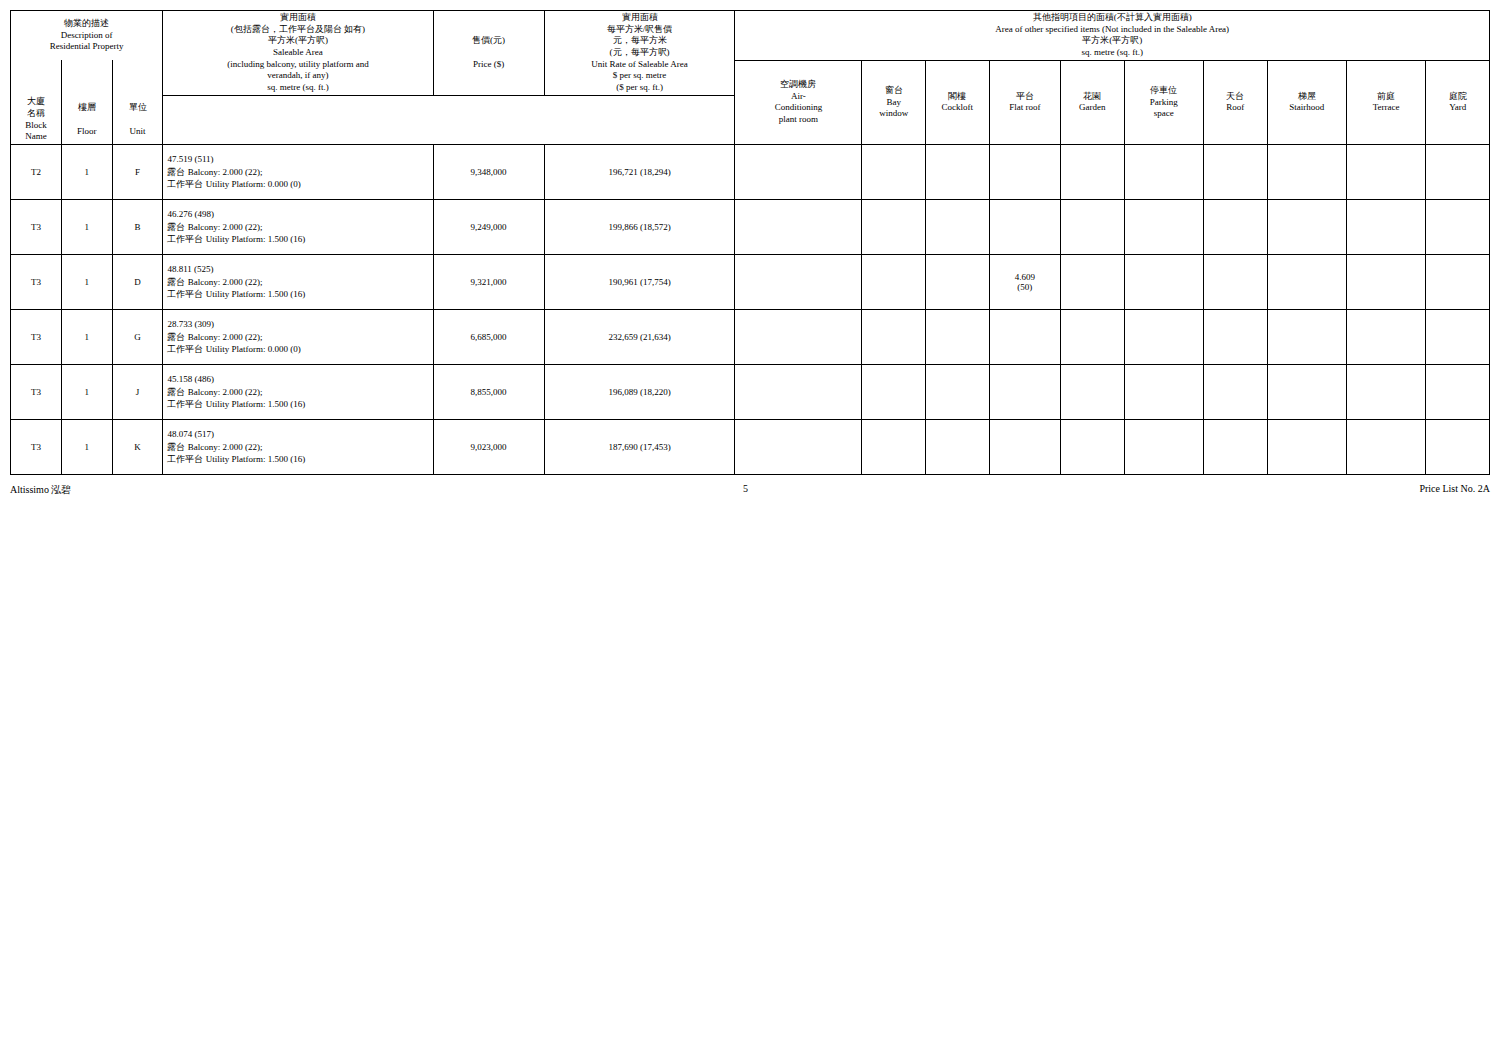| 物業的描述 Description of Residential Property | 實用面積 (包括露台，工作平台及陽台 如有) 平方米(平方呎) Saleable Area (including balcony, utility platform and verandah, if any) sq. metre (sq. ft.) | 售價(元) Price ($) | 實用面積 每平方米/呎售價 元，每平方米 (元，每平方呎) Unit Rate of Saleable Area $ per sq. metre ($ per sq. ft.) | 其他指明項目的面積(不計算入實用面積) Area of other specified items (Not included in the Saleable Area) 平方米(平方呎) sq. metre (sq. ft.) |
| --- | --- | --- | --- | --- |
| | | | 空調機房 Air- Conditioning plant room | 窗台 Bay window | 閣樓 Cockloft | 平台 Flat roof | 花園 Garden | 停車位 Parking space | 天台 Roof | 梯屋 Stairhood | 前庭 Terrace | 庭院 Yard |
| 大廈 名稱 Block Name | 樓層 Floor | 單位 Unit |
| T2 | 1 | F | 47.519 (511) 露台 Balcony: 2.000 (22); 工作平台 Utility Platform: 0.000 (0) | 9,348,000 | 196,721 (18,294) | | | | | | | | | | |
| T3 | 1 | B | 46.276 (498) 露台 Balcony: 2.000 (22); 工作平台 Utility Platform: 1.500 (16) | 9,249,000 | 199,866 (18,572) | | | | | | | | | | |
| T3 | 1 | D | 48.811 (525) 露台 Balcony: 2.000 (22); 工作平台 Utility Platform: 1.500 (16) | 9,321,000 | 190,961 (17,754) | | | | 4.609 (50) | | | | | | |
| T3 | 1 | G | 28.733 (309) 露台 Balcony: 2.000 (22); 工作平台 Utility Platform: 0.000 (0) | 6,685,000 | 232,659 (21,634) | | | | | | | | | | |
| T3 | 1 | J | 45.158 (486) 露台 Balcony: 2.000 (22); 工作平台 Utility Platform: 1.500 (16) | 8,855,000 | 196,089 (18,220) | | | | | | | | | | |
| T3 | 1 | K | 48.074 (517) 露台 Balcony: 2.000 (22); 工作平台 Utility Platform: 1.500 (16) | 9,023,000 | 187,690 (17,453) | | | | | | | | | | |
Altissimo 泓碧
5
Price List No. 2A